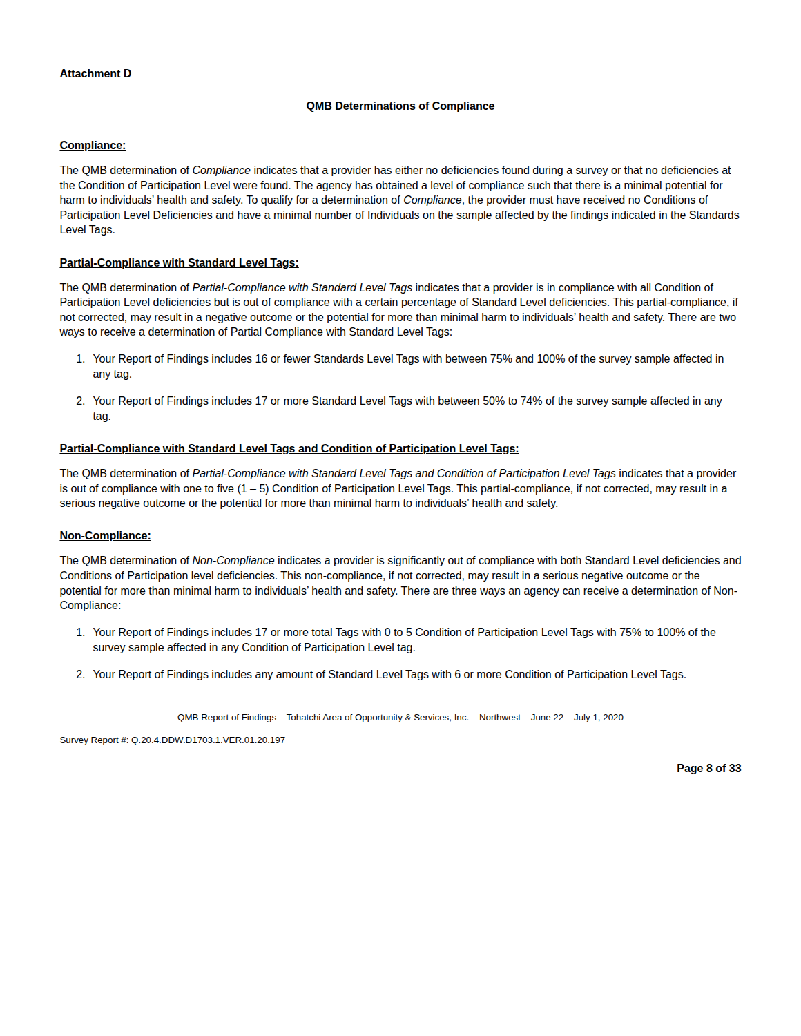Attachment D
QMB Determinations of Compliance
Compliance:
The QMB determination of Compliance indicates that a provider has either no deficiencies found during a survey or that no deficiencies at the Condition of Participation Level were found. The agency has obtained a level of compliance such that there is a minimal potential for harm to individuals’ health and safety. To qualify for a determination of Compliance, the provider must have received no Conditions of Participation Level Deficiencies and have a minimal number of Individuals on the sample affected by the findings indicated in the Standards Level Tags.
Partial-Compliance with Standard Level Tags:
The QMB determination of Partial-Compliance with Standard Level Tags indicates that a provider is in compliance with all Condition of Participation Level deficiencies but is out of compliance with a certain percentage of Standard Level deficiencies. This partial-compliance, if not corrected, may result in a negative outcome or the potential for more than minimal harm to individuals’ health and safety. There are two ways to receive a determination of Partial Compliance with Standard Level Tags:
Your Report of Findings includes 16 or fewer Standards Level Tags with between 75% and 100% of the survey sample affected in any tag.
Your Report of Findings includes 17 or more Standard Level Tags with between 50% to 74% of the survey sample affected in any tag.
Partial-Compliance with Standard Level Tags and Condition of Participation Level Tags:
The QMB determination of Partial-Compliance with Standard Level Tags and Condition of Participation Level Tags indicates that a provider is out of compliance with one to five (1 – 5) Condition of Participation Level Tags. This partial-compliance, if not corrected, may result in a serious negative outcome or the potential for more than minimal harm to individuals’ health and safety.
Non-Compliance:
The QMB determination of Non-Compliance indicates a provider is significantly out of compliance with both Standard Level deficiencies and Conditions of Participation level deficiencies. This non-compliance, if not corrected, may result in a serious negative outcome or the potential for more than minimal harm to individuals’ health and safety. There are three ways an agency can receive a determination of Non-Compliance:
Your Report of Findings includes 17 or more total Tags with 0 to 5 Condition of Participation Level Tags with 75% to 100% of the survey sample affected in any Condition of Participation Level tag.
Your Report of Findings includes any amount of Standard Level Tags with 6 or more Condition of Participation Level Tags.
QMB Report of Findings – Tohatchi Area of Opportunity & Services, Inc. – Northwest – June 22 – July 1, 2020
Survey Report #: Q.20.4.DDW.D1703.1.VER.01.20.197
Page 8 of 33